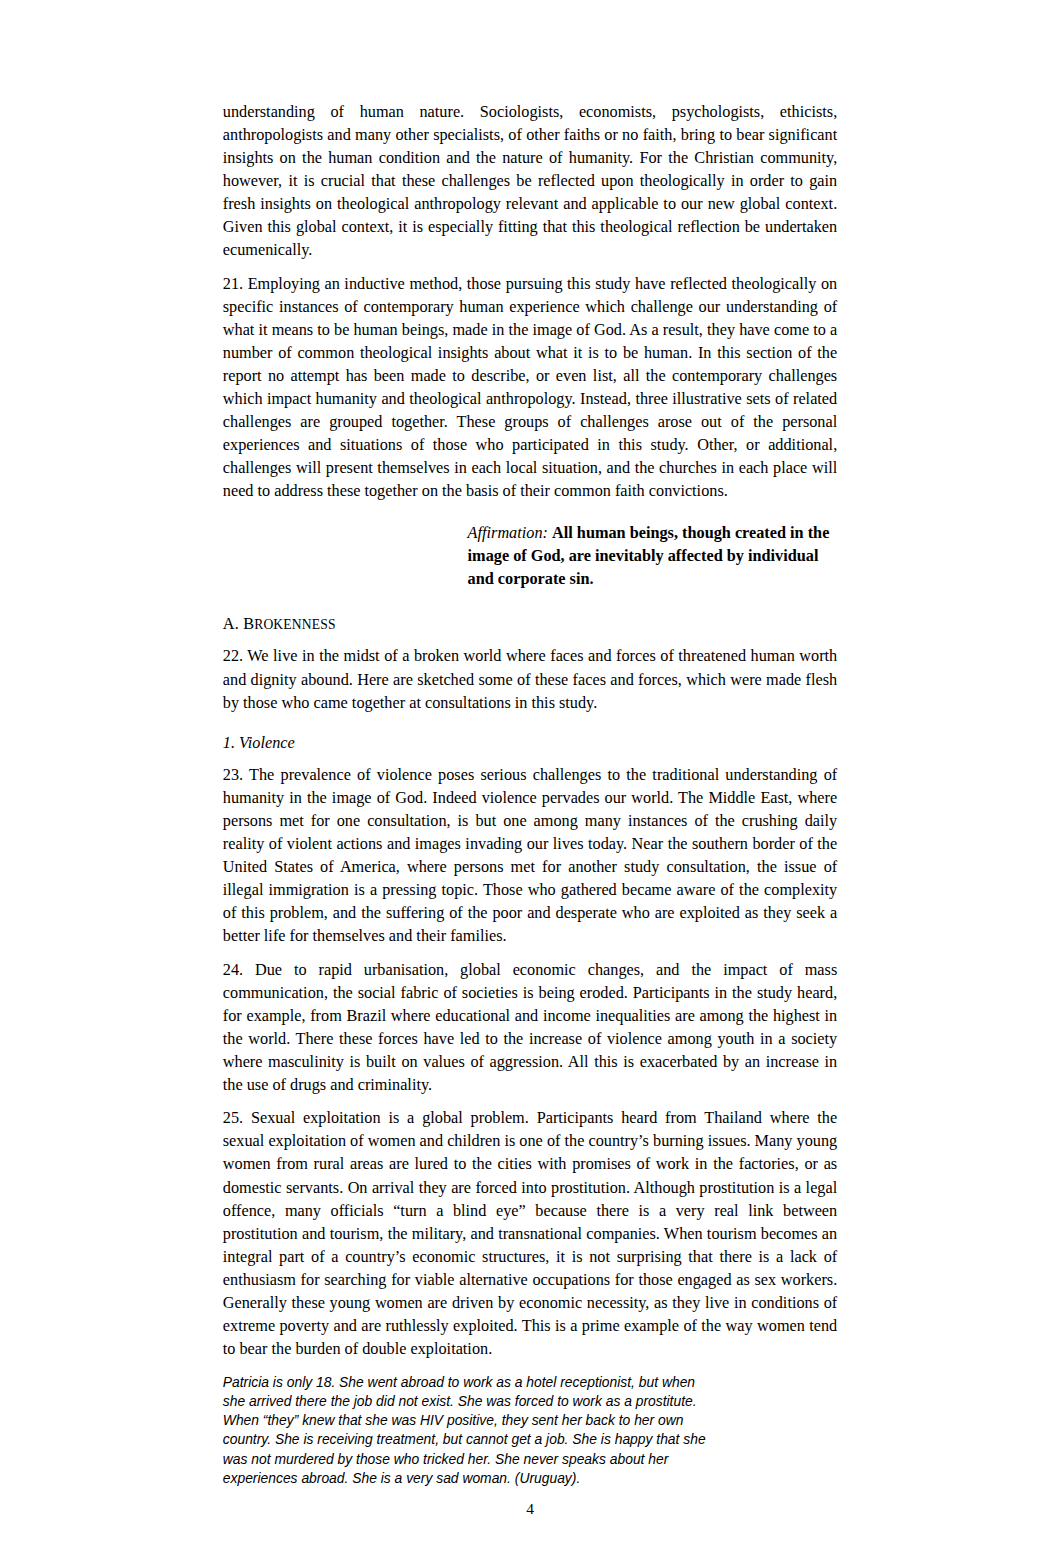understanding of human nature. Sociologists, economists, psychologists, ethicists, anthropologists and many other specialists, of other faiths or no faith, bring to bear significant insights on the human condition and the nature of humanity. For the Christian community, however, it is crucial that these challenges be reflected upon theologically in order to gain fresh insights on theological anthropology relevant and applicable to our new global context. Given this global context, it is especially fitting that this theological reflection be undertaken ecumenically.
21. Employing an inductive method, those pursuing this study have reflected theologically on specific instances of contemporary human experience which challenge our understanding of what it means to be human beings, made in the image of God. As a result, they have come to a number of common theological insights about what it is to be human. In this section of the report no attempt has been made to describe, or even list, all the contemporary challenges which impact humanity and theological anthropology. Instead, three illustrative sets of related challenges are grouped together. These groups of challenges arose out of the personal experiences and situations of those who participated in this study. Other, or additional, challenges will present themselves in each local situation, and the churches in each place will need to address these together on the basis of their common faith convictions.
Affirmation: All human beings, though created in the image of God, are inevitably affected by individual and corporate sin.
A. B rokenness
22. We live in the midst of a broken world where faces and forces of threatened human worth and dignity abound. Here are sketched some of these faces and forces, which were made flesh by those who came together at consultations in this study.
1. Violence
23. The prevalence of violence poses serious challenges to the traditional understanding of humanity in the image of God. Indeed violence pervades our world. The Middle East, where persons met for one consultation, is but one among many instances of the crushing daily reality of violent actions and images invading our lives today. Near the southern border of the United States of America, where persons met for another study consultation, the issue of illegal immigration is a pressing topic. Those who gathered became aware of the complexity of this problem, and the suffering of the poor and desperate who are exploited as they seek a better life for themselves and their families.
24. Due to rapid urbanisation, global economic changes, and the impact of mass communication, the social fabric of societies is being eroded. Participants in the study heard, for example, from Brazil where educational and income inequalities are among the highest in the world. There these forces have led to the increase of violence among youth in a society where masculinity is built on values of aggression. All this is exacerbated by an increase in the use of drugs and criminality.
25. Sexual exploitation is a global problem. Participants heard from Thailand where the sexual exploitation of women and children is one of the country’s burning issues. Many young women from rural areas are lured to the cities with promises of work in the factories, or as domestic servants. On arrival they are forced into prostitution. Although prostitution is a legal offence, many officials “turn a blind eye” because there is a very real link between prostitution and tourism, the military, and transnational companies. When tourism becomes an integral part of a country’s economic structures, it is not surprising that there is a lack of enthusiasm for searching for viable alternative occupations for those engaged as sex workers. Generally these young women are driven by economic necessity, as they live in conditions of extreme poverty and are ruthlessly exploited. This is a prime example of the way women tend to bear the burden of double exploitation.
Patricia is only 18. She went abroad to work as a hotel receptionist, but when she arrived there the job did not exist. She was forced to work as a prostitute. When “they” knew that she was HIV positive, they sent her back to her own country. She is receiving treatment, but cannot get a job. She is happy that she was not murdered by those who tricked her. She never speaks about her experiences abroad. She is a very sad woman. (Uruguay).
4